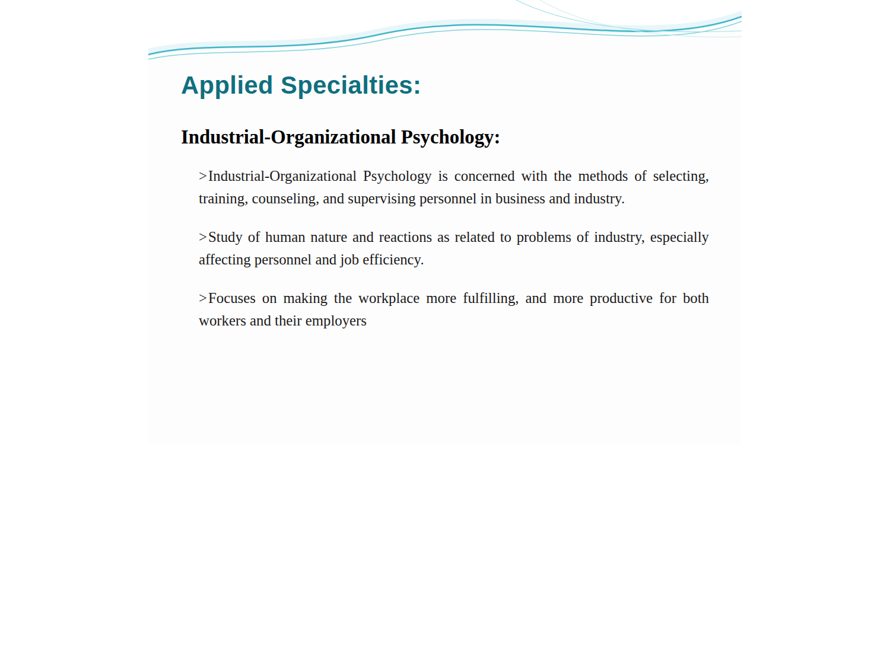Applied Specialties:
Industrial-Organizational Psychology:
Industrial-Organizational Psychology is concerned with the methods of selecting, training, counseling, and supervising personnel in business and industry.
Study of human nature and reactions as related to problems of industry, especially affecting personnel and job efficiency.
Focuses on making the workplace more fulfilling, and more productive for both workers and their employers